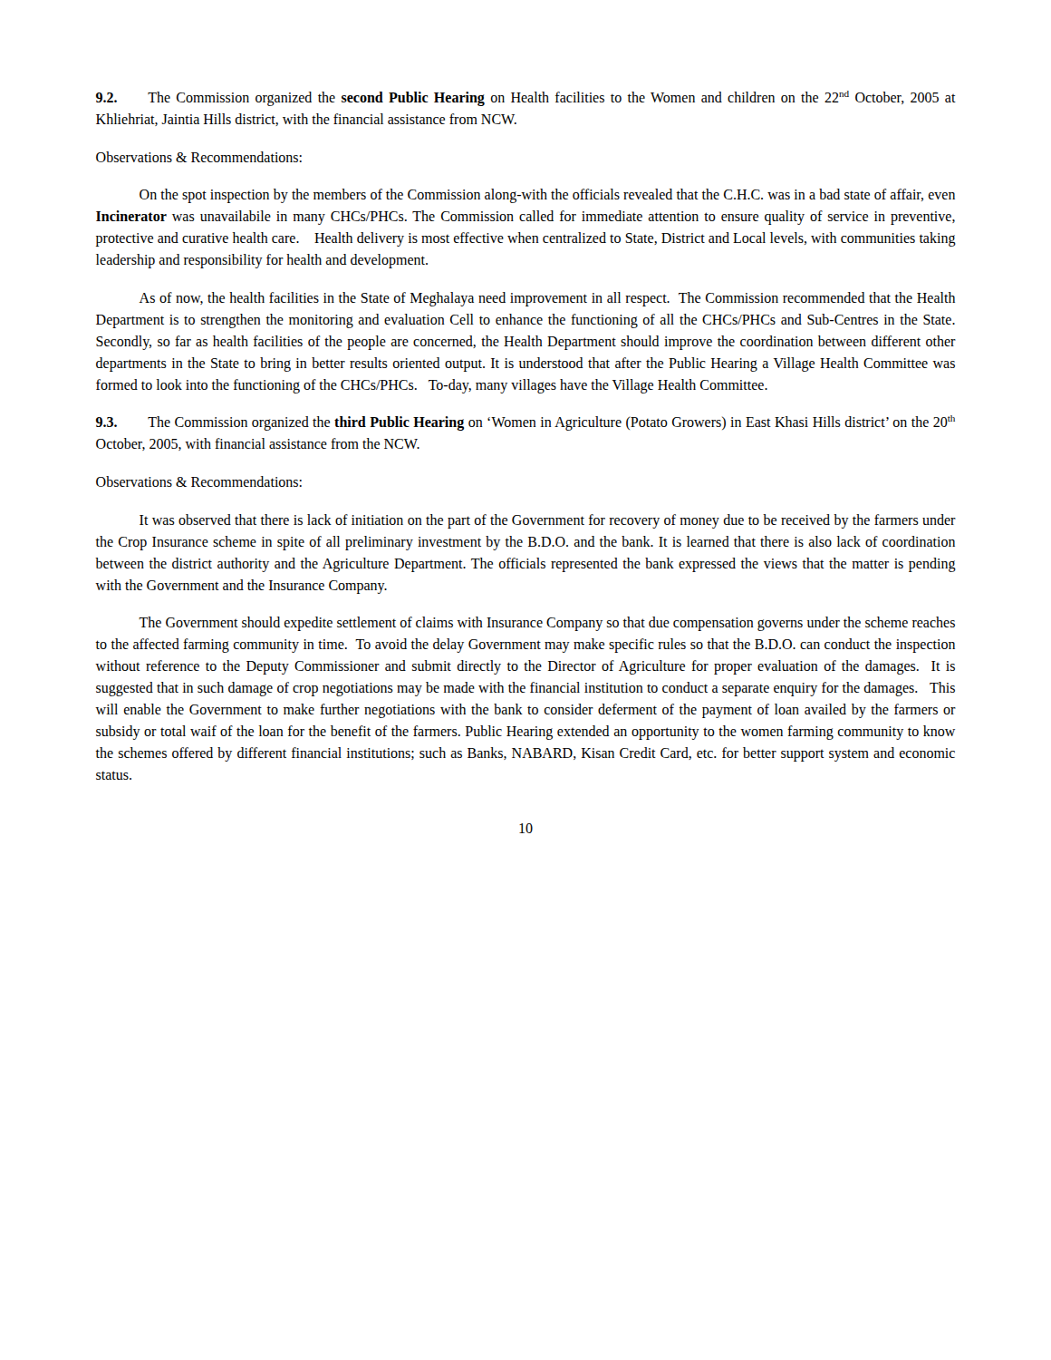9.2. The Commission organized the second Public Hearing on Health facilities to the Women and children on the 22nd October, 2005 at Khliehriat, Jaintia Hills district, with the financial assistance from NCW.
Observations & Recommendations:
On the spot inspection by the members of the Commission along-with the officials revealed that the C.H.C. was in a bad state of affair, even Incinerator was unavailabile in many CHCs/PHCs. The Commission called for immediate attention to ensure quality of service in preventive, protective and curative health care. Health delivery is most effective when centralized to State, District and Local levels, with communities taking leadership and responsibility for health and development.
As of now, the health facilities in the State of Meghalaya need improvement in all respect. The Commission recommended that the Health Department is to strengthen the monitoring and evaluation Cell to enhance the functioning of all the CHCs/PHCs and Sub-Centres in the State. Secondly, so far as health facilities of the people are concerned, the Health Department should improve the coordination between different other departments in the State to bring in better results oriented output. It is understood that after the Public Hearing a Village Health Committee was formed to look into the functioning of the CHCs/PHCs. To-day, many villages have the Village Health Committee.
9.3. The Commission organized the third Public Hearing on ‘Women in Agriculture (Potato Growers) in East Khasi Hills district’ on the 20th October, 2005, with financial assistance from the NCW.
Observations & Recommendations:
It was observed that there is lack of initiation on the part of the Government for recovery of money due to be received by the farmers under the Crop Insurance scheme in spite of all preliminary investment by the B.D.O. and the bank. It is learned that there is also lack of coordination between the district authority and the Agriculture Department. The officials represented the bank expressed the views that the matter is pending with the Government and the Insurance Company.
The Government should expedite settlement of claims with Insurance Company so that due compensation governs under the scheme reaches to the affected farming community in time. To avoid the delay Government may make specific rules so that the B.D.O. can conduct the inspection without reference to the Deputy Commissioner and submit directly to the Director of Agriculture for proper evaluation of the damages. It is suggested that in such damage of crop negotiations may be made with the financial institution to conduct a separate enquiry for the damages. This will enable the Government to make further negotiations with the bank to consider deferment of the payment of loan availed by the farmers or subsidy or total waif of the loan for the benefit of the farmers. Public Hearing extended an opportunity to the women farming community to know the schemes offered by different financial institutions; such as Banks, NABARD, Kisan Credit Card, etc. for better support system and economic status.
10